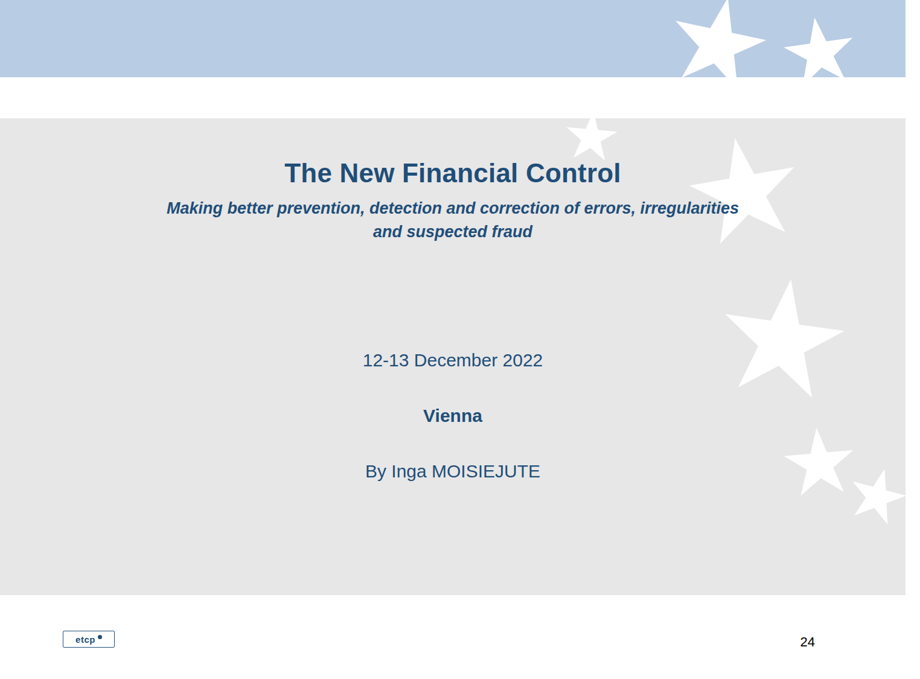★
★
★
★
★
★
★
The New Financial Control
Making better prevention, detection and correction of errors, irregularities and suspected fraud
12-13 December 2022
Vienna
By Inga MOISIEJUTE
etcp
24